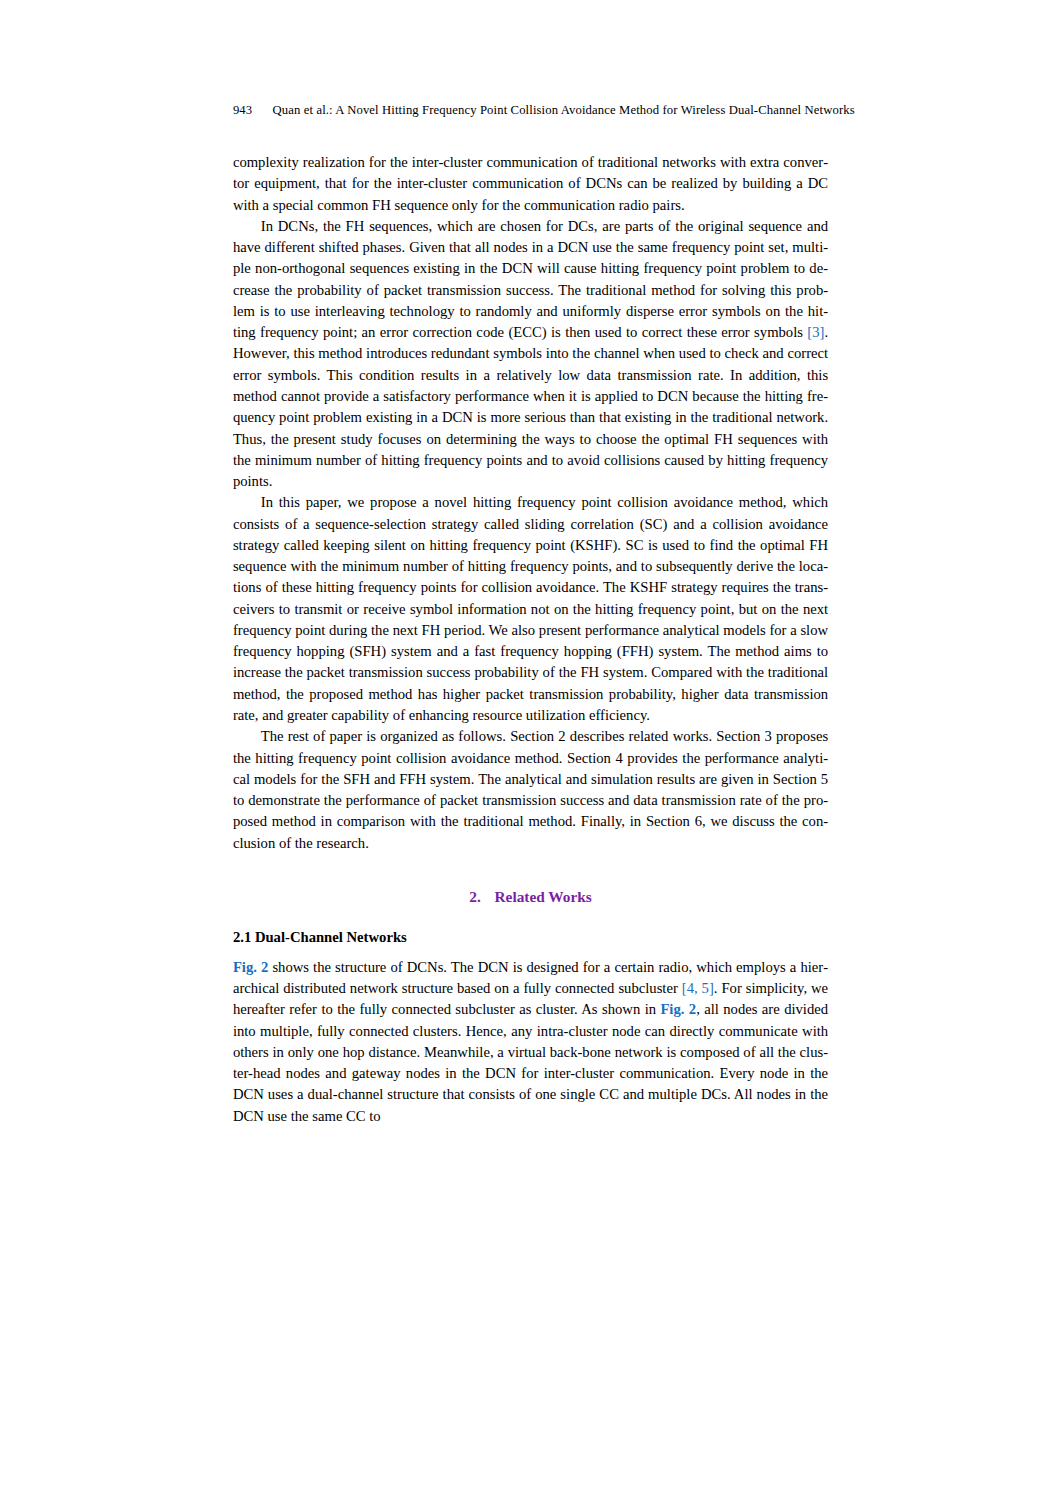943 Quan et al.: A Novel Hitting Frequency Point Collision Avoidance Method for Wireless Dual-Channel Networks
complexity realization for the inter-cluster communication of traditional networks with extra convertor equipment, that for the inter-cluster communication of DCNs can be realized by building a DC with a special common FH sequence only for the communication radio pairs.
In DCNs, the FH sequences, which are chosen for DCs, are parts of the original sequence and have different shifted phases. Given that all nodes in a DCN use the same frequency point set, multiple non-orthogonal sequences existing in the DCN will cause hitting frequency point problem to decrease the probability of packet transmission success. The traditional method for solving this problem is to use interleaving technology to randomly and uniformly disperse error symbols on the hitting frequency point; an error correction code (ECC) is then used to correct these error symbols [3]. However, this method introduces redundant symbols into the channel when used to check and correct error symbols. This condition results in a relatively low data transmission rate. In addition, this method cannot provide a satisfactory performance when it is applied to DCN because the hitting frequency point problem existing in a DCN is more serious than that existing in the traditional network. Thus, the present study focuses on determining the ways to choose the optimal FH sequences with the minimum number of hitting frequency points and to avoid collisions caused by hitting frequency points.
In this paper, we propose a novel hitting frequency point collision avoidance method, which consists of a sequence-selection strategy called sliding correlation (SC) and a collision avoidance strategy called keeping silent on hitting frequency point (KSHF). SC is used to find the optimal FH sequence with the minimum number of hitting frequency points, and to subsequently derive the locations of these hitting frequency points for collision avoidance. The KSHF strategy requires the transceivers to transmit or receive symbol information not on the hitting frequency point, but on the next frequency point during the next FH period. We also present performance analytical models for a slow frequency hopping (SFH) system and a fast frequency hopping (FFH) system. The method aims to increase the packet transmission success probability of the FH system. Compared with the traditional method, the proposed method has higher packet transmission probability, higher data transmission rate, and greater capability of enhancing resource utilization efficiency.
The rest of paper is organized as follows. Section 2 describes related works. Section 3 proposes the hitting frequency point collision avoidance method. Section 4 provides the performance analytical models for the SFH and FFH system. The analytical and simulation results are given in Section 5 to demonstrate the performance of packet transmission success and data transmission rate of the proposed method in comparison with the traditional method. Finally, in Section 6, we discuss the conclusion of the research.
2. Related Works
2.1 Dual-Channel Networks
Fig. 2 shows the structure of DCNs. The DCN is designed for a certain radio, which employs a hierarchical distributed network structure based on a fully connected subcluster [4, 5]. For simplicity, we hereafter refer to the fully connected subcluster as cluster. As shown in Fig. 2, all nodes are divided into multiple, fully connected clusters. Hence, any intra-cluster node can directly communicate with others in only one hop distance. Meanwhile, a virtual back-bone network is composed of all the cluster-head nodes and gateway nodes in the DCN for inter-cluster communication. Every node in the DCN uses a dual-channel structure that consists of one single CC and multiple DCs. All nodes in the DCN use the same CC to